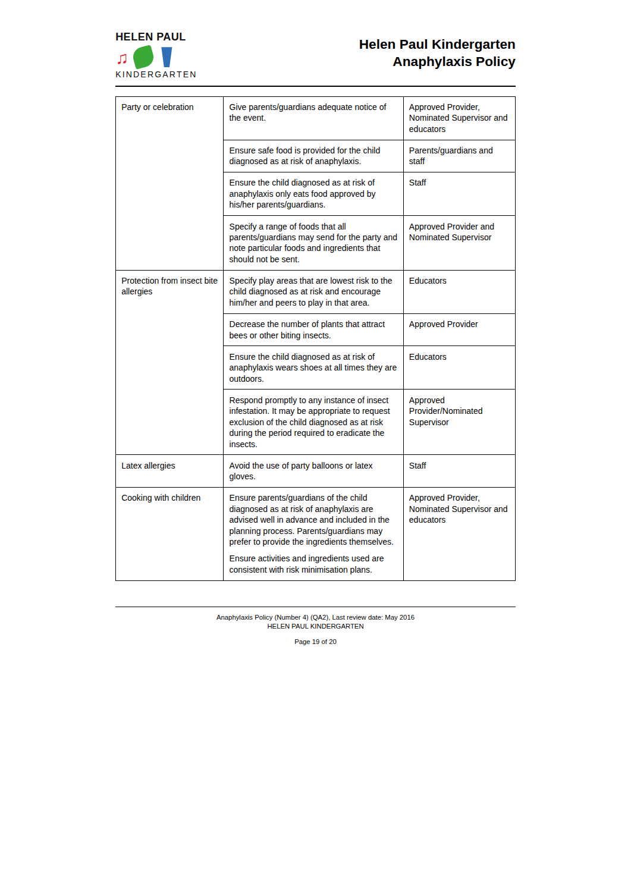HELEN PAUL
♫
KINDERGARTEN
Helen Paul Kindergarten
Anaphylaxis Policy
| Party or celebration | Give parents/guardians adequate notice of the event. | Approved Provider, Nominated Supervisor and educators |
| Ensure safe food is provided for the child diagnosed as at risk of anaphylaxis. | Parents/guardians and staff |
| Ensure the child diagnosed as at risk of anaphylaxis only eats food approved by his/her parents/guardians. | Staff |
| Specify a range of foods that all parents/guardians may send for the party and note particular foods and ingredients that should not be sent. | Approved Provider and Nominated Supervisor |
| Protection from insect bite allergies | Specify play areas that are lowest risk to the child diagnosed as at risk and encourage him/her and peers to play in that area. | Educators |
| Decrease the number of plants that attract bees or other biting insects. | Approved Provider |
| Ensure the child diagnosed as at risk of anaphylaxis wears shoes at all times they are outdoors. | Educators |
| Respond promptly to any instance of insect infestation. It may be appropriate to request exclusion of the child diagnosed as at risk during the period required to eradicate the insects. | Approved Provider/Nominated Supervisor |
| Latex allergies | Avoid the use of party balloons or latex gloves. | Staff |
| Cooking with children | Ensure parents/guardians of the child diagnosed as at risk of anaphylaxis are advised well in advance and included in the planning process. Parents/guardians may prefer to provide the ingredients themselves. Ensure activities and ingredients used are consistent with risk minimisation plans. | Approved Provider, Nominated Supervisor and educators |
Anaphylaxis Policy (Number 4) (QA2), Last review date: May 2016
HELEN PAUL KINDERGARTEN
Page 19 of 20